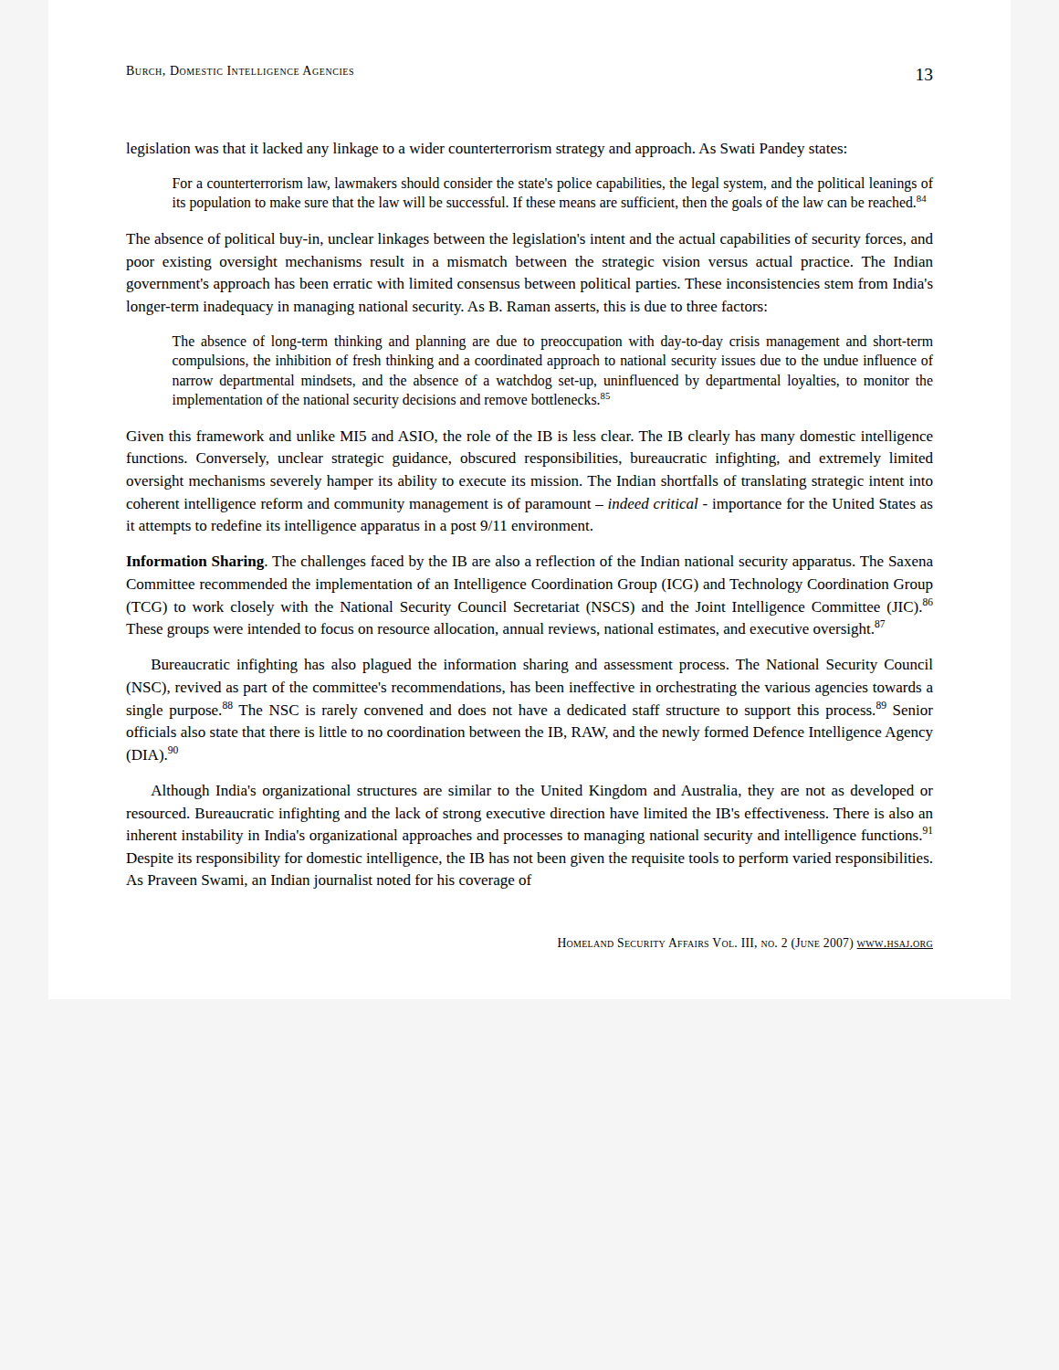Burch, Domestic Intelligence Agencies
13
legislation was that it lacked any linkage to a wider counterterrorism strategy and approach. As Swati Pandey states:
For a counterterrorism law, lawmakers should consider the state's police capabilities, the legal system, and the political leanings of its population to make sure that the law will be successful. If these means are sufficient, then the goals of the law can be reached.84
The absence of political buy-in, unclear linkages between the legislation's intent and the actual capabilities of security forces, and poor existing oversight mechanisms result in a mismatch between the strategic vision versus actual practice. The Indian government's approach has been erratic with limited consensus between political parties. These inconsistencies stem from India's longer-term inadequacy in managing national security. As B. Raman asserts, this is due to three factors:
The absence of long-term thinking and planning are due to preoccupation with day-to-day crisis management and short-term compulsions, the inhibition of fresh thinking and a coordinated approach to national security issues due to the undue influence of narrow departmental mindsets, and the absence of a watchdog set-up, uninfluenced by departmental loyalties, to monitor the implementation of the national security decisions and remove bottlenecks.85
Given this framework and unlike MI5 and ASIO, the role of the IB is less clear. The IB clearly has many domestic intelligence functions. Conversely, unclear strategic guidance, obscured responsibilities, bureaucratic infighting, and extremely limited oversight mechanisms severely hamper its ability to execute its mission. The Indian shortfalls of translating strategic intent into coherent intelligence reform and community management is of paramount – indeed critical - importance for the United States as it attempts to redefine its intelligence apparatus in a post 9/11 environment.
Information Sharing. The challenges faced by the IB are also a reflection of the Indian national security apparatus. The Saxena Committee recommended the implementation of an Intelligence Coordination Group (ICG) and Technology Coordination Group (TCG) to work closely with the National Security Council Secretariat (NSCS) and the Joint Intelligence Committee (JIC).86 These groups were intended to focus on resource allocation, annual reviews, national estimates, and executive oversight.87
Bureaucratic infighting has also plagued the information sharing and assessment process. The National Security Council (NSC), revived as part of the committee's recommendations, has been ineffective in orchestrating the various agencies towards a single purpose.88 The NSC is rarely convened and does not have a dedicated staff structure to support this process.89 Senior officials also state that there is little to no coordination between the IB, RAW, and the newly formed Defence Intelligence Agency (DIA).90
Although India's organizational structures are similar to the United Kingdom and Australia, they are not as developed or resourced. Bureaucratic infighting and the lack of strong executive direction have limited the IB's effectiveness. There is also an inherent instability in India's organizational approaches and processes to managing national security and intelligence functions.91 Despite its responsibility for domestic intelligence, the IB has not been given the requisite tools to perform varied responsibilities. As Praveen Swami, an Indian journalist noted for his coverage of
Homeland Security Affairs Vol. III, no. 2 (June 2007) www.hsaj.org